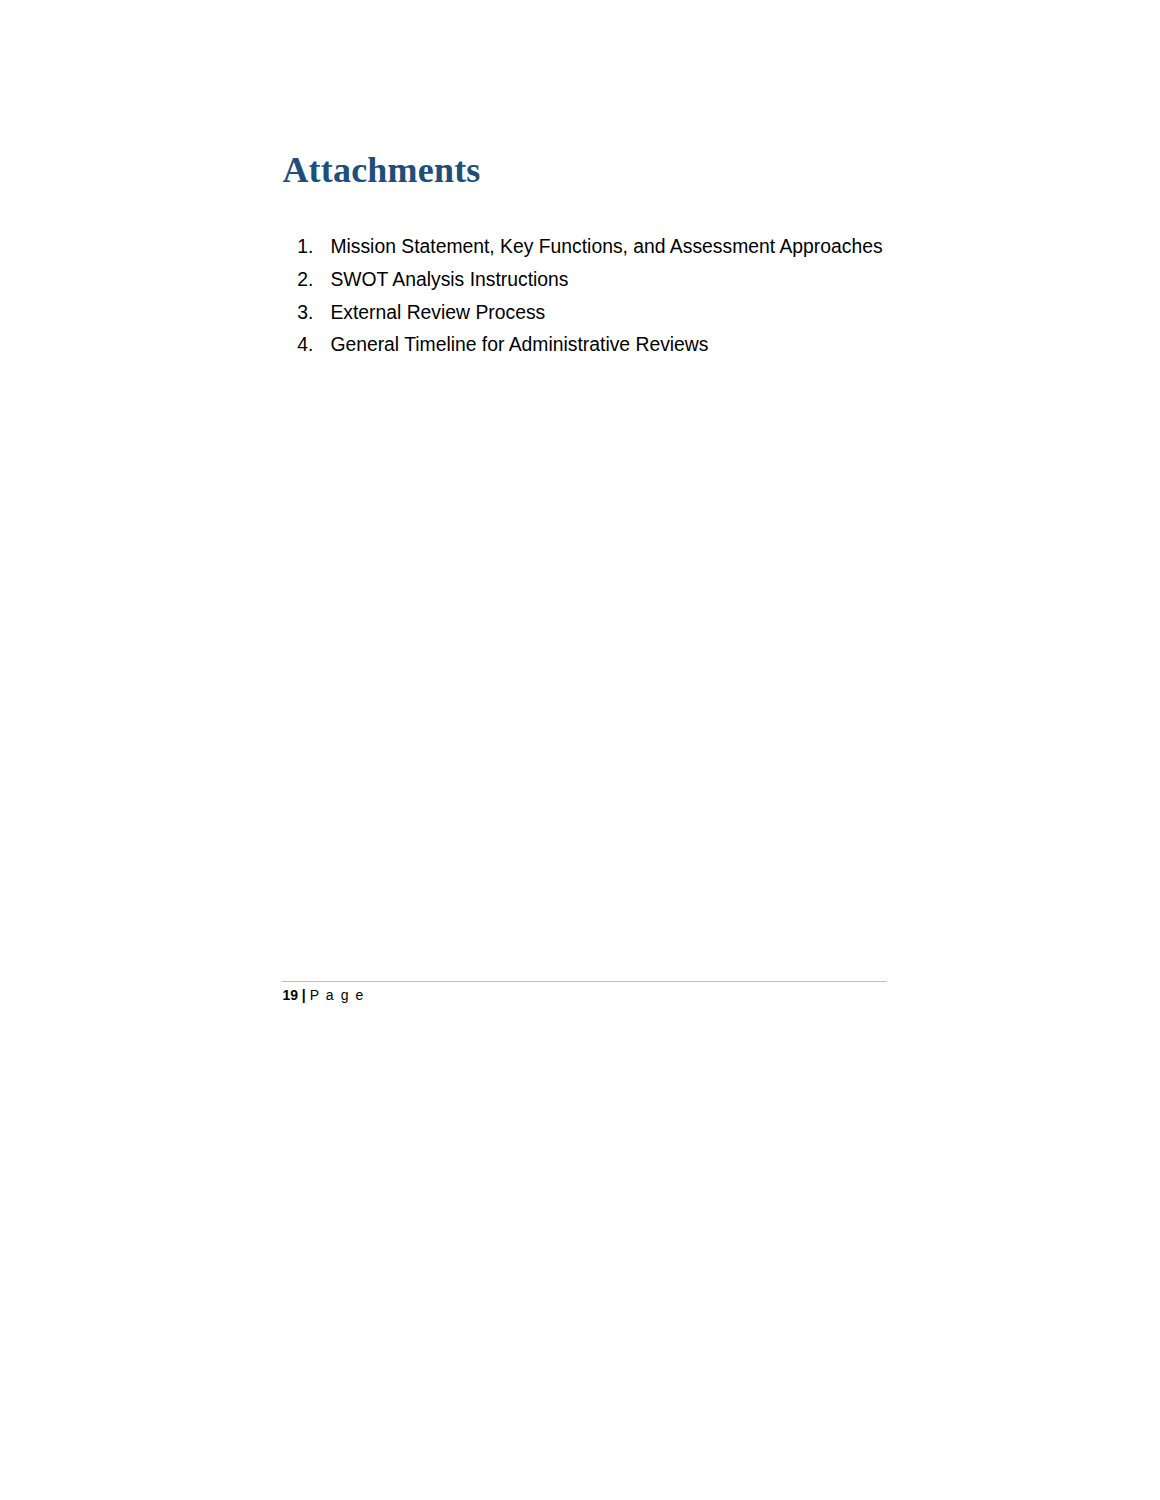Attachments
Mission Statement, Key Functions, and Assessment Approaches
SWOT Analysis Instructions
External Review Process
General Timeline for Administrative Reviews
19 | P a g e